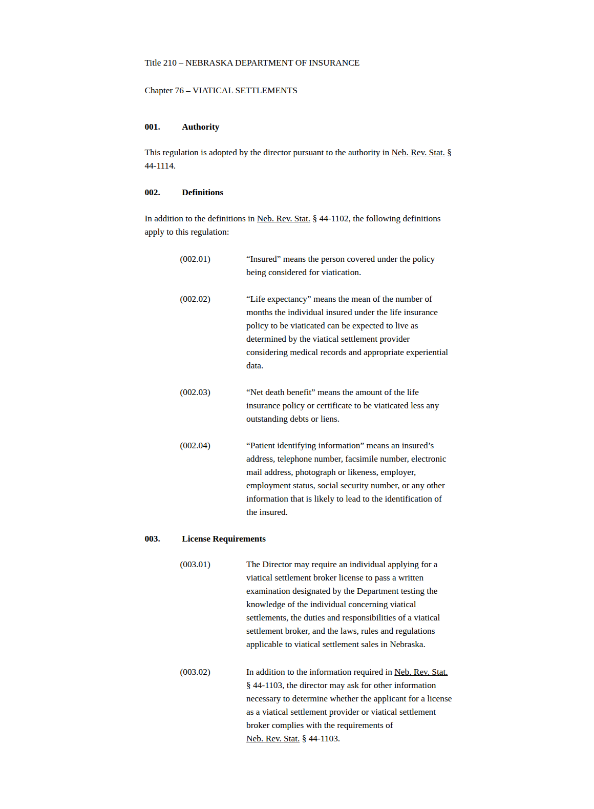Title 210 – NEBRASKA DEPARTMENT OF INSURANCE
Chapter 76 – VIATICAL SETTLEMENTS
001. Authority
This regulation is adopted by the director pursuant to the authority in Neb. Rev. Stat. § 44-1114.
002. Definitions
In addition to the definitions in Neb. Rev. Stat. § 44-1102, the following definitions apply to this regulation:
(002.01) “Insured” means the person covered under the policy being considered for viatication.
(002.02) “Life expectancy” means the mean of the number of months the individual insured under the life insurance policy to be viaticated can be expected to live as determined by the viatical settlement provider considering medical records and appropriate experiential data.
(002.03) “Net death benefit” means the amount of the life insurance policy or certificate to be viaticated less any outstanding debts or liens.
(002.04) “Patient identifying information” means an insured’s address, telephone number, facsimile number, electronic mail address, photograph or likeness, employer, employment status, social security number, or any other information that is likely to lead to the identification of the insured.
003. License Requirements
(003.01) The Director may require an individual applying for a viatical settlement broker license to pass a written examination designated by the Department testing the knowledge of the individual concerning viatical settlements, the duties and responsibilities of a viatical settlement broker, and the laws, rules and regulations applicable to viatical settlement sales in Nebraska.
(003.02) In addition to the information required in Neb. Rev. Stat. § 44-1103, the director may ask for other information necessary to determine whether the applicant for a license as a viatical settlement provider or viatical settlement broker complies with the requirements of
Neb. Rev. Stat. § 44-1103.